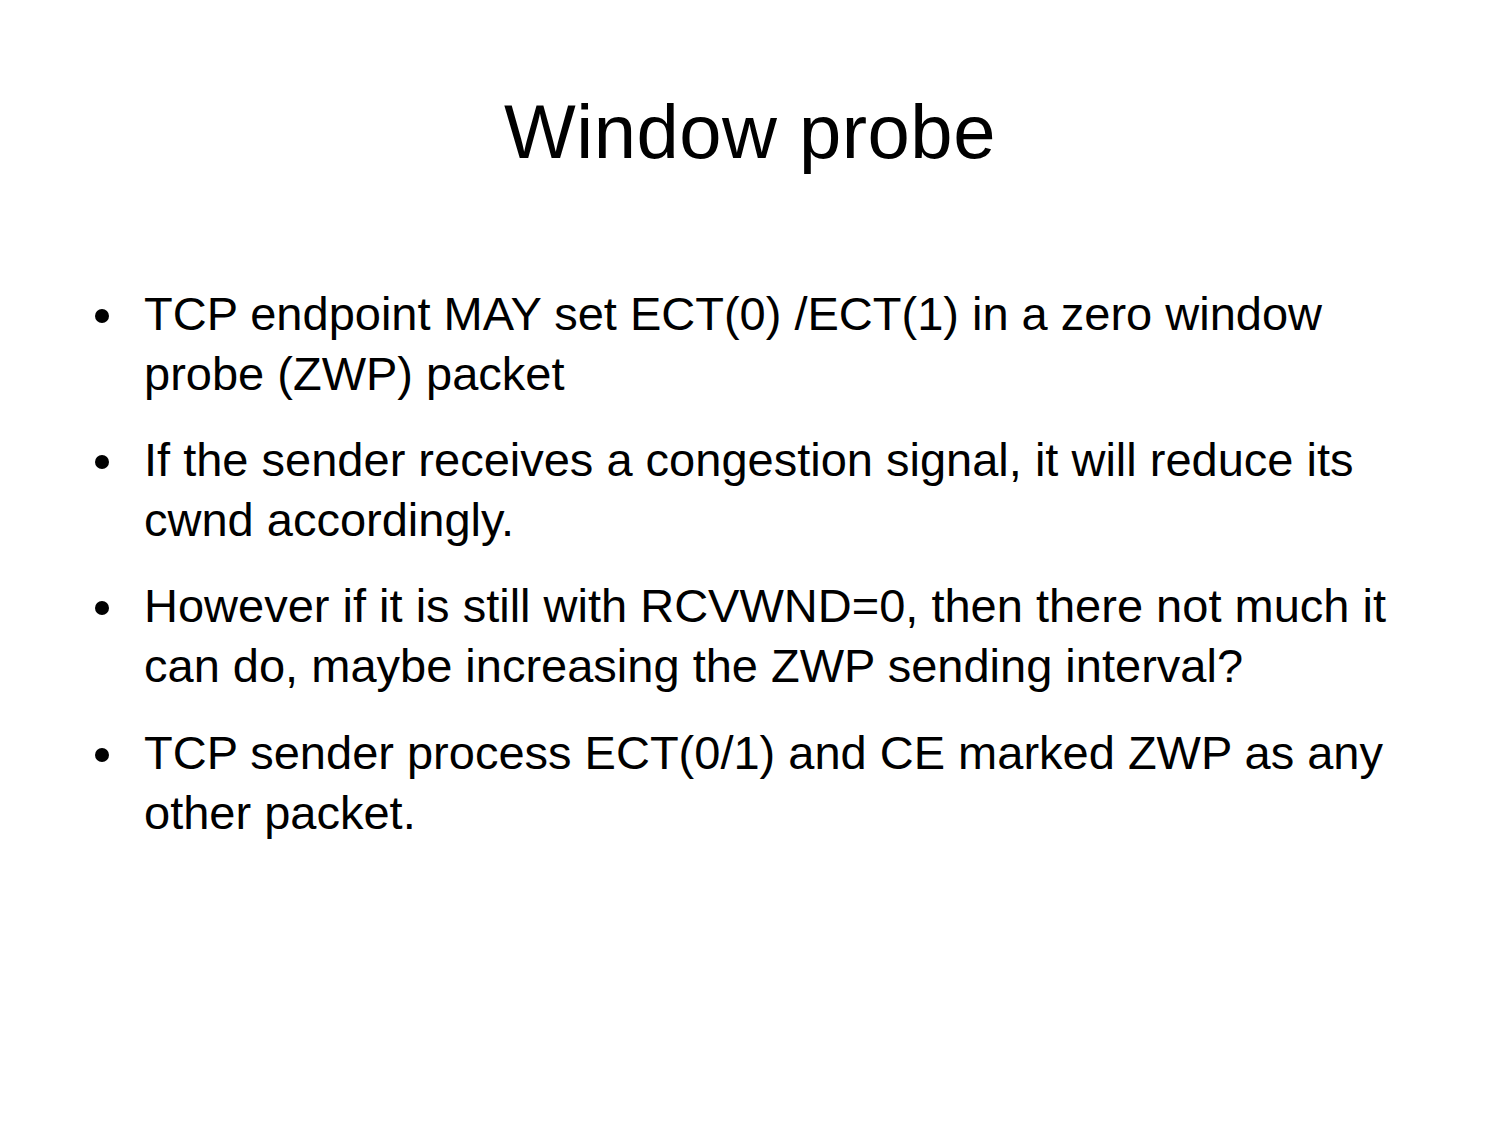Window probe
TCP endpoint MAY set ECT(0) /ECT(1) in a zero window probe (ZWP) packet
If the sender receives a congestion signal, it will reduce its cwnd accordingly.
However if it is still with RCVWND=0, then there not much it can do, maybe increasing the ZWP sending interval?
TCP sender process ECT(0/1) and CE marked ZWP as any other packet.